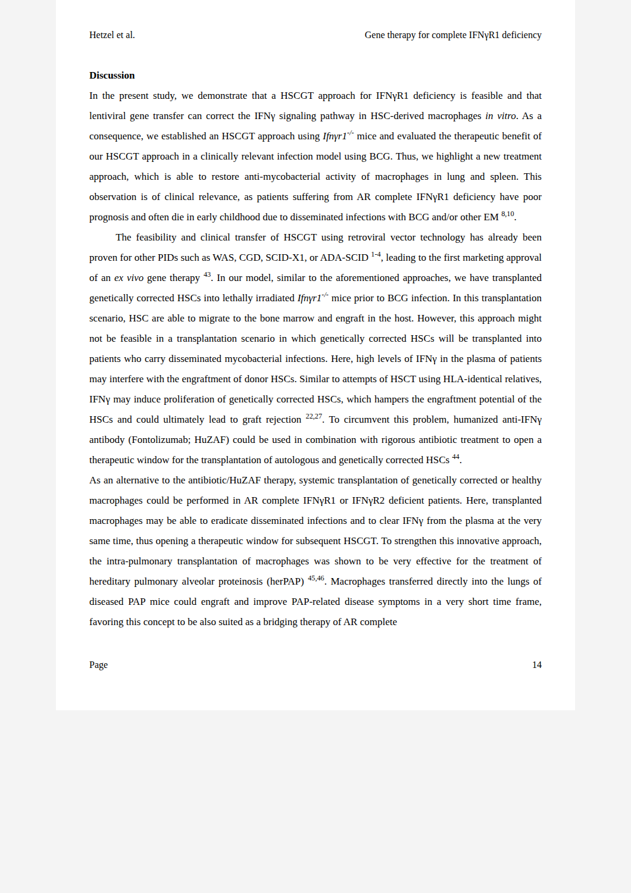Hetzel et al. Gene therapy for complete IFNγR1 deficiency
Discussion
In the present study, we demonstrate that a HSCGT approach for IFNγR1 deficiency is feasible and that lentiviral gene transfer can correct the IFNγ signaling pathway in HSC-derived macrophages in vitro. As a consequence, we established an HSCGT approach using Ifnγr1-/- mice and evaluated the therapeutic benefit of our HSCGT approach in a clinically relevant infection model using BCG. Thus, we highlight a new treatment approach, which is able to restore anti-mycobacterial activity of macrophages in lung and spleen. This observation is of clinical relevance, as patients suffering from AR complete IFNγR1 deficiency have poor prognosis and often die in early childhood due to disseminated infections with BCG and/or other EM 8,10.
The feasibility and clinical transfer of HSCGT using retroviral vector technology has already been proven for other PIDs such as WAS, CGD, SCID-X1, or ADA-SCID 1-4, leading to the first marketing approval of an ex vivo gene therapy 43. In our model, similar to the aforementioned approaches, we have transplanted genetically corrected HSCs into lethally irradiated Ifnγr1-/- mice prior to BCG infection. In this transplantation scenario, HSC are able to migrate to the bone marrow and engraft in the host. However, this approach might not be feasible in a transplantation scenario in which genetically corrected HSCs will be transplanted into patients who carry disseminated mycobacterial infections. Here, high levels of IFNγ in the plasma of patients may interfere with the engraftment of donor HSCs. Similar to attempts of HSCT using HLA-identical relatives, IFNγ may induce proliferation of genetically corrected HSCs, which hampers the engraftment potential of the HSCs and could ultimately lead to graft rejection 22,27. To circumvent this problem, humanized anti-IFNγ antibody (Fontolizumab; HuZAF) could be used in combination with rigorous antibiotic treatment to open a therapeutic window for the transplantation of autologous and genetically corrected HSCs 44.
As an alternative to the antibiotic/HuZAF therapy, systemic transplantation of genetically corrected or healthy macrophages could be performed in AR complete IFNγR1 or IFNγR2 deficient patients. Here, transplanted macrophages may be able to eradicate disseminated infections and to clear IFNγ from the plasma at the very same time, thus opening a therapeutic window for subsequent HSCGT. To strengthen this innovative approach, the intra-pulmonary transplantation of macrophages was shown to be very effective for the treatment of hereditary pulmonary alveolar proteinosis (herPAP) 45,46. Macrophages transferred directly into the lungs of diseased PAP mice could engraft and improve PAP-related disease symptoms in a very short time frame, favoring this concept to be also suited as a bridging therapy of AR complete
Page 14